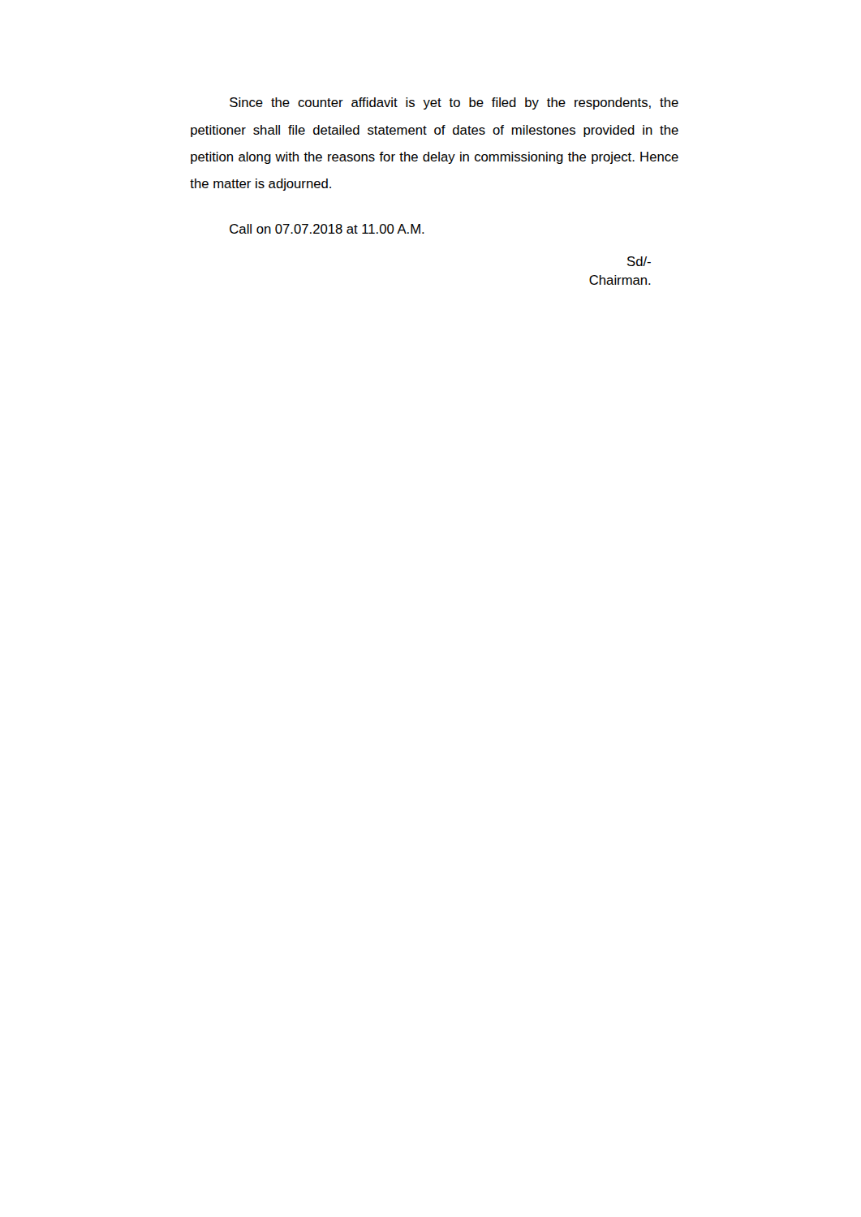Since the counter affidavit is yet to be filed by the respondents, the petitioner shall file detailed statement of dates of milestones provided in the petition along with the reasons for the delay in commissioning the project. Hence the matter is adjourned.
Call on 07.07.2018 at 11.00 A.M.
Sd/-
Chairman.